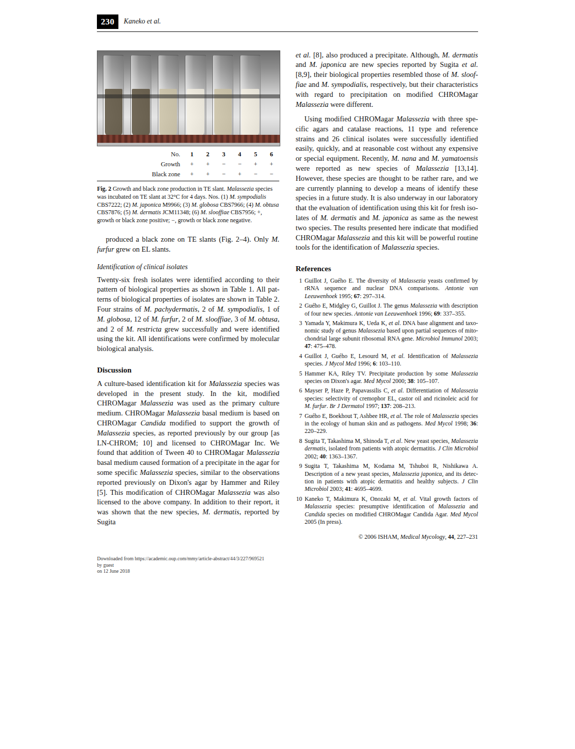230 Kaneko et al.
| No. | 1 | 2 | 3 | 4 | 5 | 6 |
| --- | --- | --- | --- | --- | --- | --- |
| Growth | + | + | − | − | + | + |
| Black zone | + | + | − | + | − | − |
Fig. 2 Growth and black zone production in TE slant. Malassezia species was incubated on TE slant at 32°C for 4 days. Nos. (1) M. sympodialis CBS7222; (2) M. japonica M9966; (3) M. globosa CBS7966; (4) M. obtusa CBS7876; (5) M. dermatis JCM11348; (6) M. slooffiae CBS7956; +, growth or black zone positive; −, growth or black zone negative.
produced a black zone on TE slants (Fig. 2–4). Only M. furfur grew on EL slants.
Identification of clinical isolates
Twenty-six fresh isolates were identified according to their pattern of biological properties as shown in Table 1. All patterns of biological properties of isolates are shown in Table 2. Four strains of M. pachydermatis, 2 of M. sympodialis, 1 of M. globosa, 12 of M. furfur, 2 of M. slooffiae, 3 of M. obtusa, and 2 of M. restricta grew successfully and were identified using the kit. All identifications were confirmed by molecular biological analysis.
Discussion
A culture-based identification kit for Malassezia species was developed in the present study. In the kit, modified CHROMagar Malassezia was used as the primary culture medium. CHROMagar Malassezia basal medium is based on CHROMagar Candida modified to support the growth of Malassezia species, as reported previously by our group [as LN-CHROM; 10] and licensed to CHROMagar Inc. We found that addition of Tween 40 to CHROMagar Malassezia basal medium caused formation of a precipitate in the agar for some specific Malassezia species, similar to the observations reported previously on Dixon's agar by Hammer and Riley [5]. This modification of CHROMagar Malassezia was also licensed to the above company. In addition to their report, it was shown that the new species, M. dermatis, reported by Sugita
et al. [8], also produced a precipitate. Although, M. dermatis and M. japonica are new species reported by Sugita et al. [8,9], their biological properties resembled those of M. slooffiae and M. sympodialis, respectively, but their characteristics with regard to precipitation on modified CHROMagar Malassezia were different.
Using modified CHROMagar Malassezia with three specific agars and catalase reactions, 11 type and reference strains and 26 clinical isolates were successfully identified easily, quickly, and at reasonable cost without any expensive or special equipment. Recently, M. nana and M. yamatoensis were reported as new species of Malassezia [13,14]. However, these species are thought to be rather rare, and we are currently planning to develop a means of identify these species in a future study. It is also underway in our laboratory that the evaluation of identification using this kit for fresh isolates of M. dermatis and M. japonica as same as the newest two species. The results presented here indicate that modified CHROMagar Malassezia and this kit will be powerful routine tools for the identification of Malassezia species.
References
Guillot J, Guého E. The diversity of Malassezia yeasts confirmed by rRNA sequence and nuclear DNA comparisons. Antonie van Leeuwenhoek 1995; 67: 297–314.
Guého E, Midgley G, Guillot J. The genus Malassezia with description of four new species. Antonie van Leeuwenhoek 1996; 69: 337–355.
Yamada Y, Makimura K, Ueda K, et al. DNA base alignment and taxonomic study of genus Malassezia based upon partial sequences of mitochondrial large subunit ribosomal RNA gene. Microbiol Immunol 2003; 47: 475–478.
Guillot J, Guého E, Lesourd M, et al. Identification of Malassezia species. J Mycol Med 1996; 6: 103–110.
Hammer KA, Riley TV. Precipitate production by some Malassezia species on Dixon's agar. Med Mycol 2000; 38: 105–107.
Mayser P, Haze P, Papavassilis C, et al. Differentiation of Malassezia species: selectivity of cremophor EL, castor oil and ricinoleic acid for M. furfur. Br J Dermatol 1997; 137: 208–213.
Guého E, Boekhout T, Ashbee HR, et al. The role of Malassezia species in the ecology of human skin and as pathogens. Med Mycol 1998; 36: 220–229.
Sugita T, Takashima M, Shinoda T, et al. New yeast species, Malassezia dermatis, isolated from patients with atopic dermatitis. J Clin Microbiol 2002; 40: 1363–1367.
Sugita T, Takashima M, Kodama M, Tshuboi R, Nishikawa A. Description of a new yeast species, Malassezia japonica, and its detection in patients with atopic dermatitis and healthy subjects. J Clin Microbiol 2003; 41: 4695–4699.
Kaneko T, Makimura K, Onozaki M, et al. Vital growth factors of Malassezia species: presumptive identification of Malassezia and Candida species on modified CHROMagar Candida Agar. Med Mycol 2005 (In press).
© 2006 ISHAM, Medical Mycology, 44, 227–231
Downloaded from https://academic.oup.com/mmy/article-abstract/44/3/227/969521
by guest
on 12 June 2018